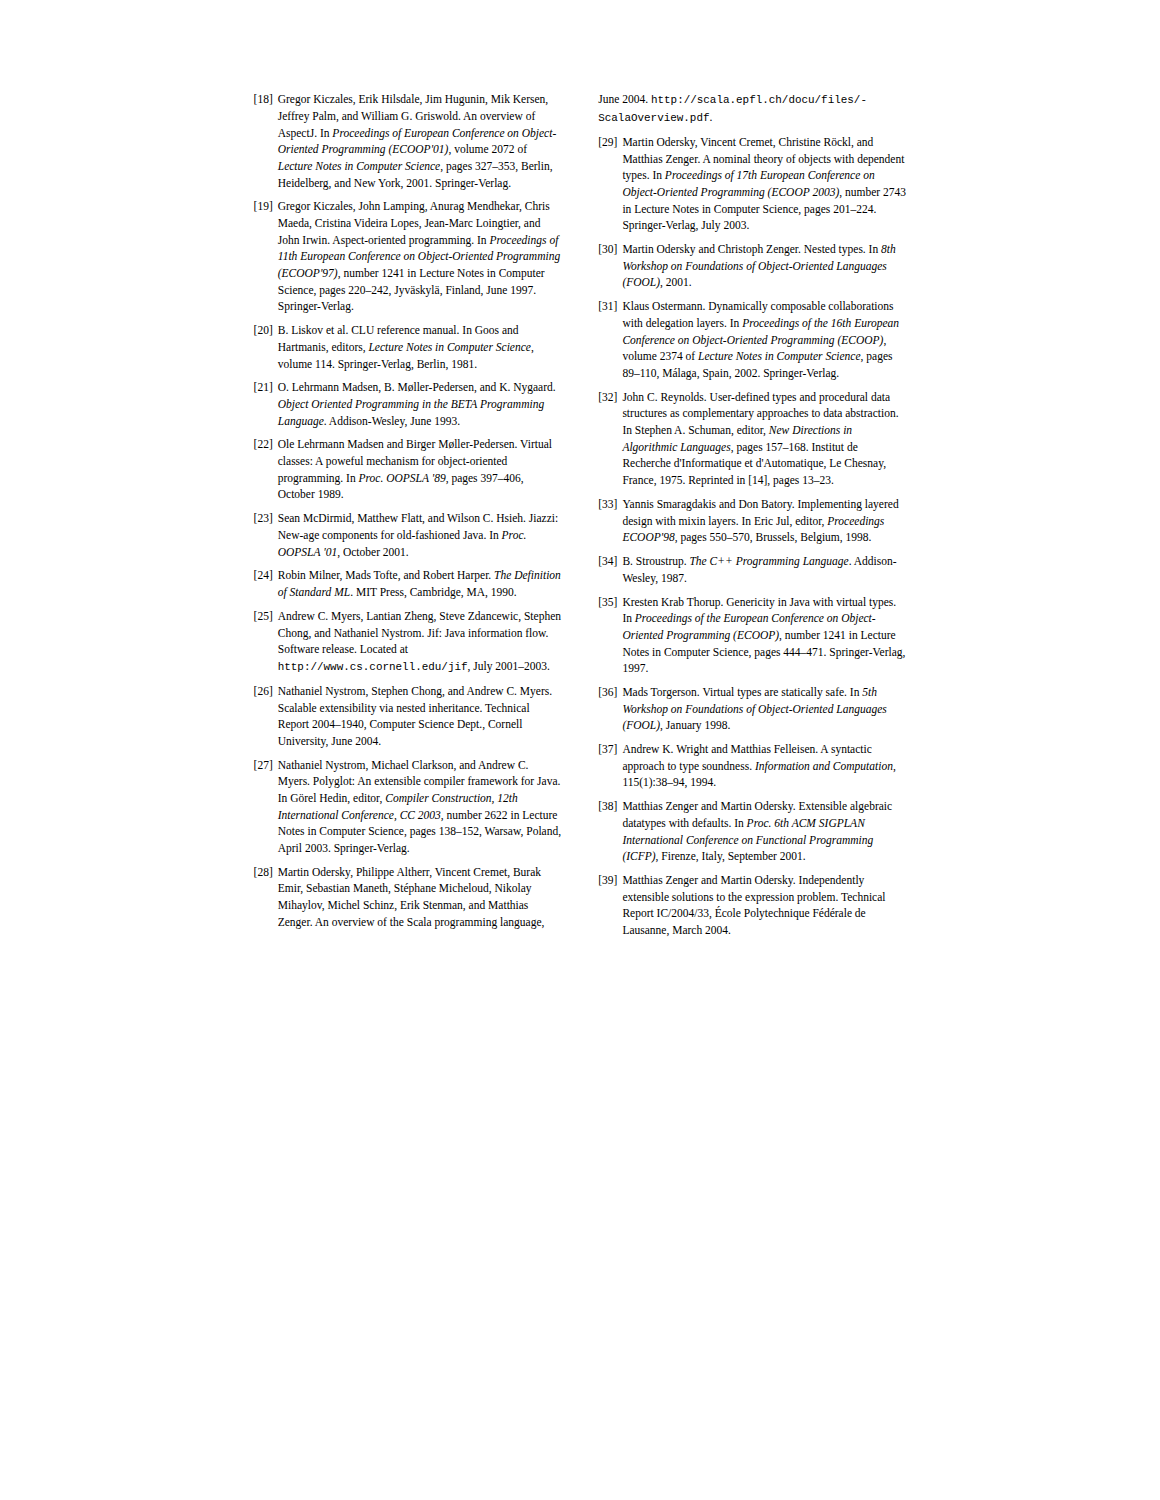[18] Gregor Kiczales, Erik Hilsdale, Jim Hugunin, Mik Kersen, Jeffrey Palm, and William G. Griswold. An overview of AspectJ. In Proceedings of European Conference on Object-Oriented Programming (ECOOP'01), volume 2072 of Lecture Notes in Computer Science, pages 327–353, Berlin, Heidelberg, and New York, 2001. Springer-Verlag.
[19] Gregor Kiczales, John Lamping, Anurag Mendhekar, Chris Maeda, Cristina Videira Lopes, Jean-Marc Loingtier, and John Irwin. Aspect-oriented programming. In Proceedings of 11th European Conference on Object-Oriented Programming (ECOOP'97), number 1241 in Lecture Notes in Computer Science, pages 220–242, Jyväskylä, Finland, June 1997. Springer-Verlag.
[20] B. Liskov et al. CLU reference manual. In Goos and Hartmanis, editors, Lecture Notes in Computer Science, volume 114. Springer-Verlag, Berlin, 1981.
[21] O. Lehrmann Madsen, B. Møller-Pedersen, and K. Nygaard. Object Oriented Programming in the BETA Programming Language. Addison-Wesley, June 1993.
[22] Ole Lehrmann Madsen and Birger Møller-Pedersen. Virtual classes: A poweful mechanism for object-oriented programming. In Proc. OOPSLA '89, pages 397–406, October 1989.
[23] Sean McDirmid, Matthew Flatt, and Wilson C. Hsieh. Jiazzi: New-age components for old-fashioned Java. In Proc. OOPSLA '01, October 2001.
[24] Robin Milner, Mads Tofte, and Robert Harper. The Definition of Standard ML. MIT Press, Cambridge, MA, 1990.
[25] Andrew C. Myers, Lantian Zheng, Steve Zdancewic, Stephen Chong, and Nathaniel Nystrom. Jif: Java information flow. Software release. Located at http://www.cs.cornell.edu/jif, July 2001–2003.
[26] Nathaniel Nystrom, Stephen Chong, and Andrew C. Myers. Scalable extensibility via nested inheritance. Technical Report 2004–1940, Computer Science Dept., Cornell University, June 2004.
[27] Nathaniel Nystrom, Michael Clarkson, and Andrew C. Myers. Polyglot: An extensible compiler framework for Java. In Görel Hedin, editor, Compiler Construction, 12th International Conference, CC 2003, number 2622 in Lecture Notes in Computer Science, pages 138–152, Warsaw, Poland, April 2003. Springer-Verlag.
[28] Martin Odersky, Philippe Altherr, Vincent Cremet, Burak Emir, Sebastian Maneth, Stéphane Micheloud, Nikolay Mihaylov, Michel Schinz, Erik Stenman, and Matthias Zenger. An overview of the Scala programming language,
June 2004. http://scala.epfl.ch/docu/files/-
ScalaOverview.pdf.
[29] Martin Odersky, Vincent Cremet, Christine Röckl, and Matthias Zenger. A nominal theory of objects with dependent types. In Proceedings of 17th European Conference on Object-Oriented Programming (ECOOP 2003), number 2743 in Lecture Notes in Computer Science, pages 201–224. Springer-Verlag, July 2003.
[30] Martin Odersky and Christoph Zenger. Nested types. In 8th Workshop on Foundations of Object-Oriented Languages (FOOL), 2001.
[31] Klaus Ostermann. Dynamically composable collaborations with delegation layers. In Proceedings of the 16th European Conference on Object-Oriented Programming (ECOOP), volume 2374 of Lecture Notes in Computer Science, pages 89–110, Málaga, Spain, 2002. Springer-Verlag.
[32] John C. Reynolds. User-defined types and procedural data structures as complementary approaches to data abstraction. In Stephen A. Schuman, editor, New Directions in Algorithmic Languages, pages 157–168. Institut de Recherche d'Informatique et d'Automatique, Le Chesnay, France, 1975. Reprinted in [14], pages 13–23.
[33] Yannis Smaragdakis and Don Batory. Implementing layered design with mixin layers. In Eric Jul, editor, Proceedings ECOOP'98, pages 550–570, Brussels, Belgium, 1998.
[34] B. Stroustrup. The C++ Programming Language. Addison-Wesley, 1987.
[35] Kresten Krab Thorup. Genericity in Java with virtual types. In Proceedings of the European Conference on Object-Oriented Programming (ECOOP), number 1241 in Lecture Notes in Computer Science, pages 444–471. Springer-Verlag, 1997.
[36] Mads Torgerson. Virtual types are statically safe. In 5th Workshop on Foundations of Object-Oriented Languages (FOOL), January 1998.
[37] Andrew K. Wright and Matthias Felleisen. A syntactic approach to type soundness. Information and Computation, 115(1):38–94, 1994.
[38] Matthias Zenger and Martin Odersky. Extensible algebraic datatypes with defaults. In Proc. 6th ACM SIGPLAN International Conference on Functional Programming (ICFP), Firenze, Italy, September 2001.
[39] Matthias Zenger and Martin Odersky. Independently extensible solutions to the expression problem. Technical Report IC/2004/33, École Polytechnique Fédérale de Lausanne, March 2004.